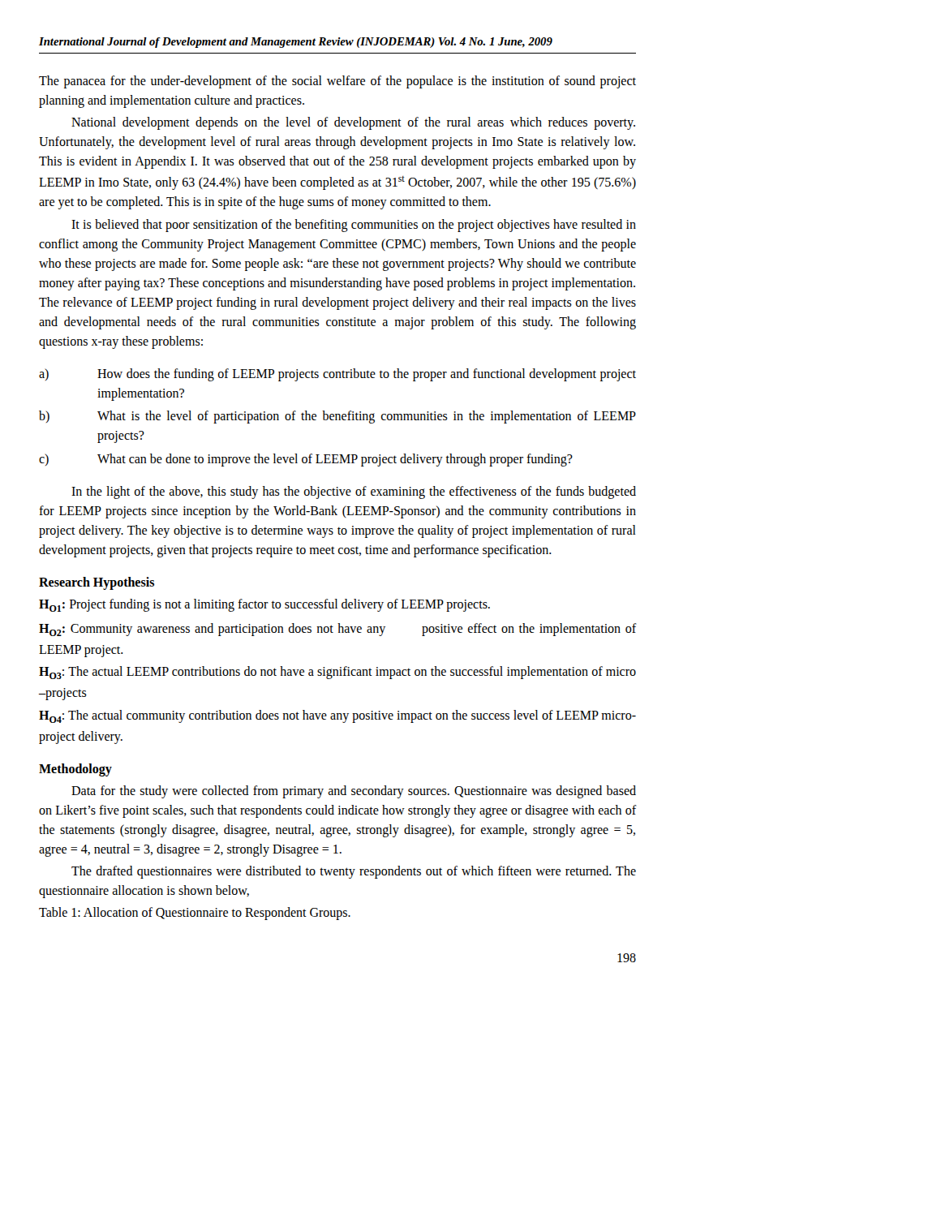International Journal of Development and Management Review (INJODEMAR) Vol. 4 No. 1 June, 2009
The panacea for the under-development of the social welfare of the populace is the institution of sound project planning and implementation culture and practices.
National development depends on the level of development of the rural areas which reduces poverty. Unfortunately, the development level of rural areas through development projects in Imo State is relatively low. This is evident in Appendix I. It was observed that out of the 258 rural development projects embarked upon by LEEMP in Imo State, only 63 (24.4%) have been completed as at 31st October, 2007, while the other 195 (75.6%) are yet to be completed. This is in spite of the huge sums of money committed to them.
It is believed that poor sensitization of the benefiting communities on the project objectives have resulted in conflict among the Community Project Management Committee (CPMC) members, Town Unions and the people who these projects are made for. Some people ask: “are these not government projects? Why should we contribute money after paying tax? These conceptions and misunderstanding have posed problems in project implementation. The relevance of LEEMP project funding in rural development project delivery and their real impacts on the lives and developmental needs of the rural communities constitute a major problem of this study. The following questions x-ray these problems:
a) How does the funding of LEEMP projects contribute to the proper and functional development project implementation?
b) What is the level of participation of the benefiting communities in the implementation of LEEMP projects?
c) What can be done to improve the level of LEEMP project delivery through proper funding?
In the light of the above, this study has the objective of examining the effectiveness of the funds budgeted for LEEMP projects since inception by the World-Bank (LEEMP-Sponsor) and the community contributions in project delivery. The key objective is to determine ways to improve the quality of project implementation of rural development projects, given that projects require to meet cost, time and performance specification.
Research Hypothesis
HO1: Project funding is not a limiting factor to successful delivery of LEEMP projects.
HO2: Community awareness and participation does not have any positive effect on the implementation of LEEMP project.
HO3: The actual LEEMP contributions do not have a significant impact on the successful implementation of micro –projects
HO4: The actual community contribution does not have any positive impact on the success level of LEEMP micro-project delivery.
Methodology
Data for the study were collected from primary and secondary sources. Questionnaire was designed based on Likert’s five point scales, such that respondents could indicate how strongly they agree or disagree with each of the statements (strongly disagree, disagree, neutral, agree, strongly disagree), for example, strongly agree = 5, agree = 4, neutral = 3, disagree = 2, strongly Disagree = 1.
The drafted questionnaires were distributed to twenty respondents out of which fifteen were returned. The questionnaire allocation is shown below,
Table 1: Allocation of Questionnaire to Respondent Groups.
198